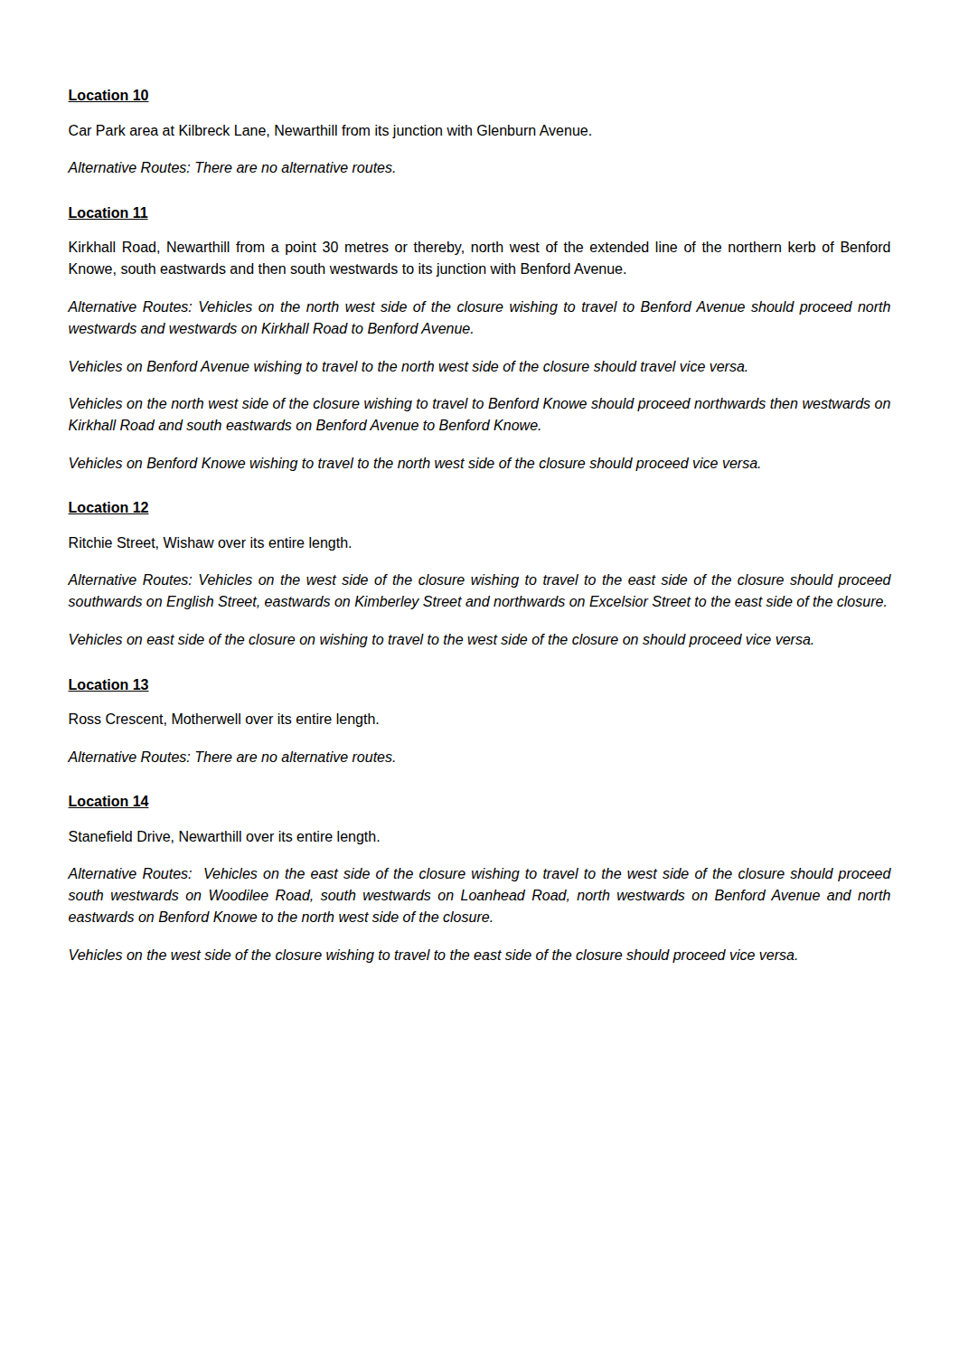Location 10
Car Park area at Kilbreck Lane, Newarthill from its junction with Glenburn Avenue.
Alternative Routes: There are no alternative routes.
Location 11
Kirkhall Road, Newarthill from a point 30 metres or thereby, north west of the extended line of the northern kerb of Benford Knowe, south eastwards and then south westwards to its junction with Benford Avenue.
Alternative Routes: Vehicles on the north west side of the closure wishing to travel to Benford Avenue should proceed north westwards and westwards on Kirkhall Road to Benford Avenue.
Vehicles on Benford Avenue wishing to travel to the north west side of the closure should travel vice versa.
Vehicles on the north west side of the closure wishing to travel to Benford Knowe should proceed northwards then westwards on Kirkhall Road and south eastwards on Benford Avenue to Benford Knowe.
Vehicles on Benford Knowe wishing to travel to the north west side of the closure should proceed vice versa.
Location 12
Ritchie Street, Wishaw over its entire length.
Alternative Routes: Vehicles on the west side of the closure wishing to travel to the east side of the closure should proceed southwards on English Street, eastwards on Kimberley Street and northwards on Excelsior Street to the east side of the closure.
Vehicles on east side of the closure on wishing to travel to the west side of the closure on should proceed vice versa.
Location 13
Ross Crescent, Motherwell over its entire length.
Alternative Routes: There are no alternative routes.
Location 14
Stanefield Drive, Newarthill over its entire length.
Alternative Routes: Vehicles on the east side of the closure wishing to travel to the west side of the closure should proceed south westwards on Woodilee Road, south westwards on Loanhead Road, north westwards on Benford Avenue and north eastwards on Benford Knowe to the north west side of the closure.
Vehicles on the west side of the closure wishing to travel to the east side of the closure should proceed vice versa.